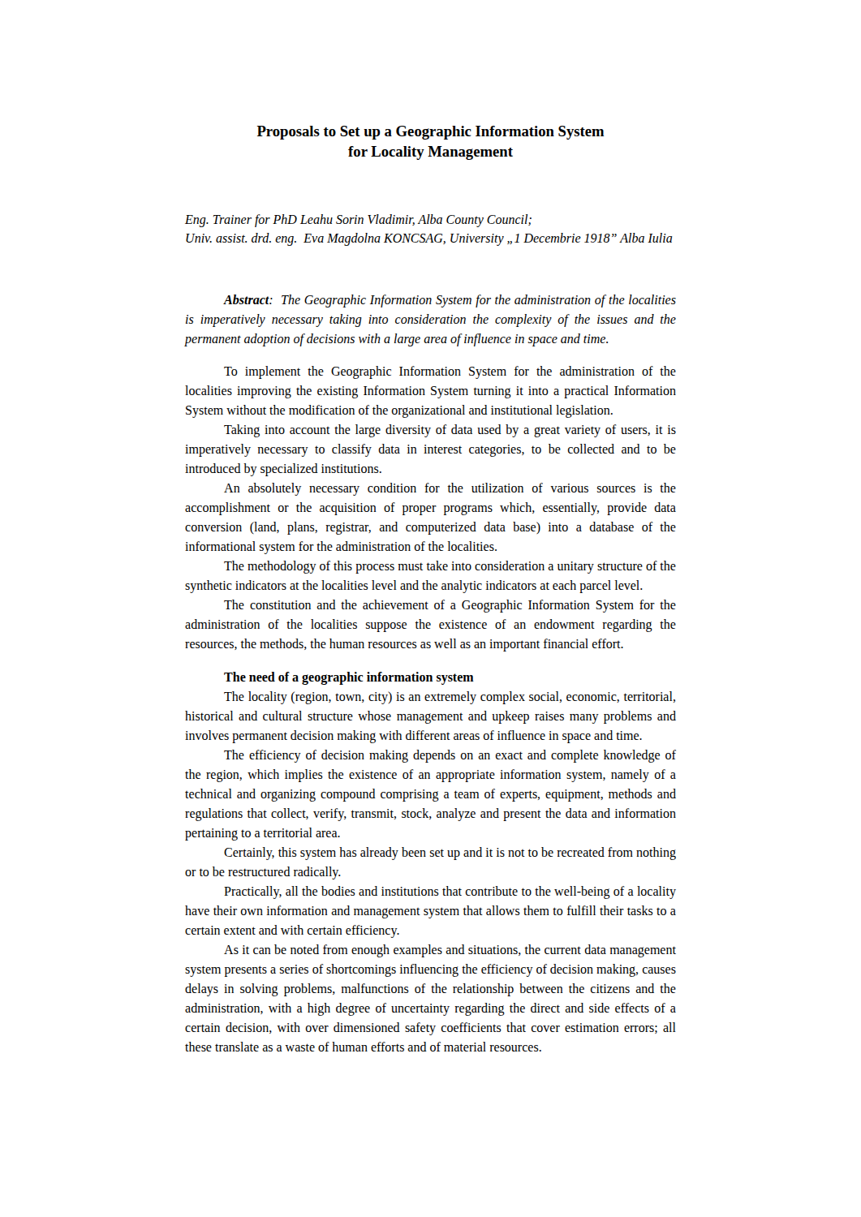Proposals to Set up a Geographic Information System
for Locality Management
Eng. Trainer for PhD Leahu Sorin Vladimir, Alba County Council;
Univ. assist. drd. eng. Eva Magdolna KONCSAG, University „1 Decembrie 1918” Alba Iulia
Abstract: The Geographic Information System for the administration of the localities is imperatively necessary taking into consideration the complexity of the issues and the permanent adoption of decisions with a large area of influence in space and time.
To implement the Geographic Information System for the administration of the localities improving the existing Information System turning it into a practical Information System without the modification of the organizational and institutional legislation.
Taking into account the large diversity of data used by a great variety of users, it is imperatively necessary to classify data in interest categories, to be collected and to be introduced by specialized institutions.
An absolutely necessary condition for the utilization of various sources is the accomplishment or the acquisition of proper programs which, essentially, provide data conversion (land, plans, registrar, and computerized data base) into a database of the informational system for the administration of the localities.
The methodology of this process must take into consideration a unitary structure of the synthetic indicators at the localities level and the analytic indicators at each parcel level.
The constitution and the achievement of a Geographic Information System for the administration of the localities suppose the existence of an endowment regarding the resources, the methods, the human resources as well as an important financial effort.
The need of a geographic information system
The locality (region, town, city) is an extremely complex social, economic, territorial, historical and cultural structure whose management and upkeep raises many problems and involves permanent decision making with different areas of influence in space and time.
The efficiency of decision making depends on an exact and complete knowledge of the region, which implies the existence of an appropriate information system, namely of a technical and organizing compound comprising a team of experts, equipment, methods and regulations that collect, verify, transmit, stock, analyze and present the data and information pertaining to a territorial area.
Certainly, this system has already been set up and it is not to be recreated from nothing or to be restructured radically.
Practically, all the bodies and institutions that contribute to the well-being of a locality have their own information and management system that allows them to fulfill their tasks to a certain extent and with certain efficiency.
As it can be noted from enough examples and situations, the current data management system presents a series of shortcomings influencing the efficiency of decision making, causes delays in solving problems, malfunctions of the relationship between the citizens and the administration, with a high degree of uncertainty regarding the direct and side effects of a certain decision, with over dimensioned safety coefficients that cover estimation errors; all these translate as a waste of human efforts and of material resources.